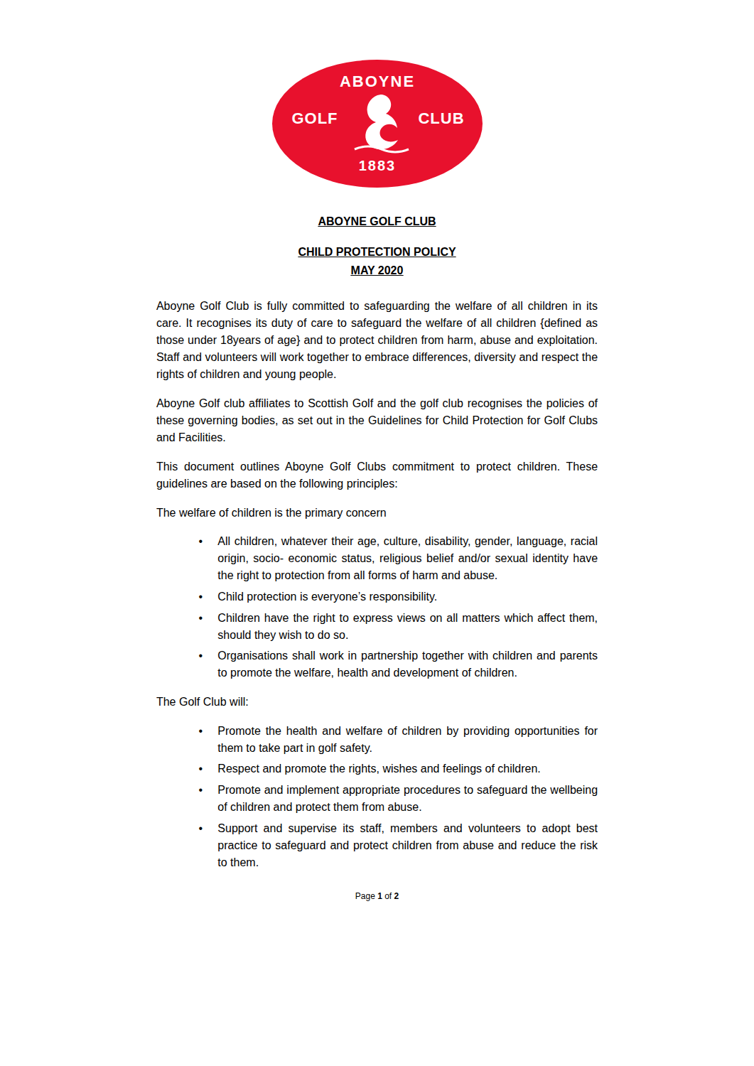ABOYNE GOLF CLUB 1883
ABOYNE GOLF CLUB
CHILD PROTECTION POLICYMAY 2020
Aboyne Golf Club is fully committed to safeguarding the welfare of all children in its care. It recognises its duty of care to safeguard the welfare of all children {defined as those under 18years of age} and to protect children from harm, abuse and exploitation. Staff and volunteers will work together to embrace differences, diversity and respect the rights of children and young people.
Aboyne Golf club affiliates to Scottish Golf and the golf club recognises the policies of these governing bodies, as set out in the Guidelines for Child Protection for Golf Clubs and Facilities.
This document outlines Aboyne Golf Clubs commitment to protect children. These guidelines are based on the following principles:
The welfare of children is the primary concern
All children, whatever their age, culture, disability, gender, language, racial origin, socio- economic status, religious belief and/or sexual identity have the right to protection from all forms of harm and abuse.
Child protection is everyone’s responsibility.
Children have the right to express views on all matters which affect them, should they wish to do so.
Organisations shall work in partnership together with children and parents to promote the welfare, health and development of children.
The Golf Club will:
Promote the health and welfare of children by providing opportunities for them to take part in golf safety.
Respect and promote the rights, wishes and feelings of children.
Promote and implement appropriate procedures to safeguard the wellbeing of children and protect them from abuse.
Support and supervise its staff, members and volunteers to adopt best practice to safeguard and protect children from abuse and reduce the risk to them.
Page 1 of 2